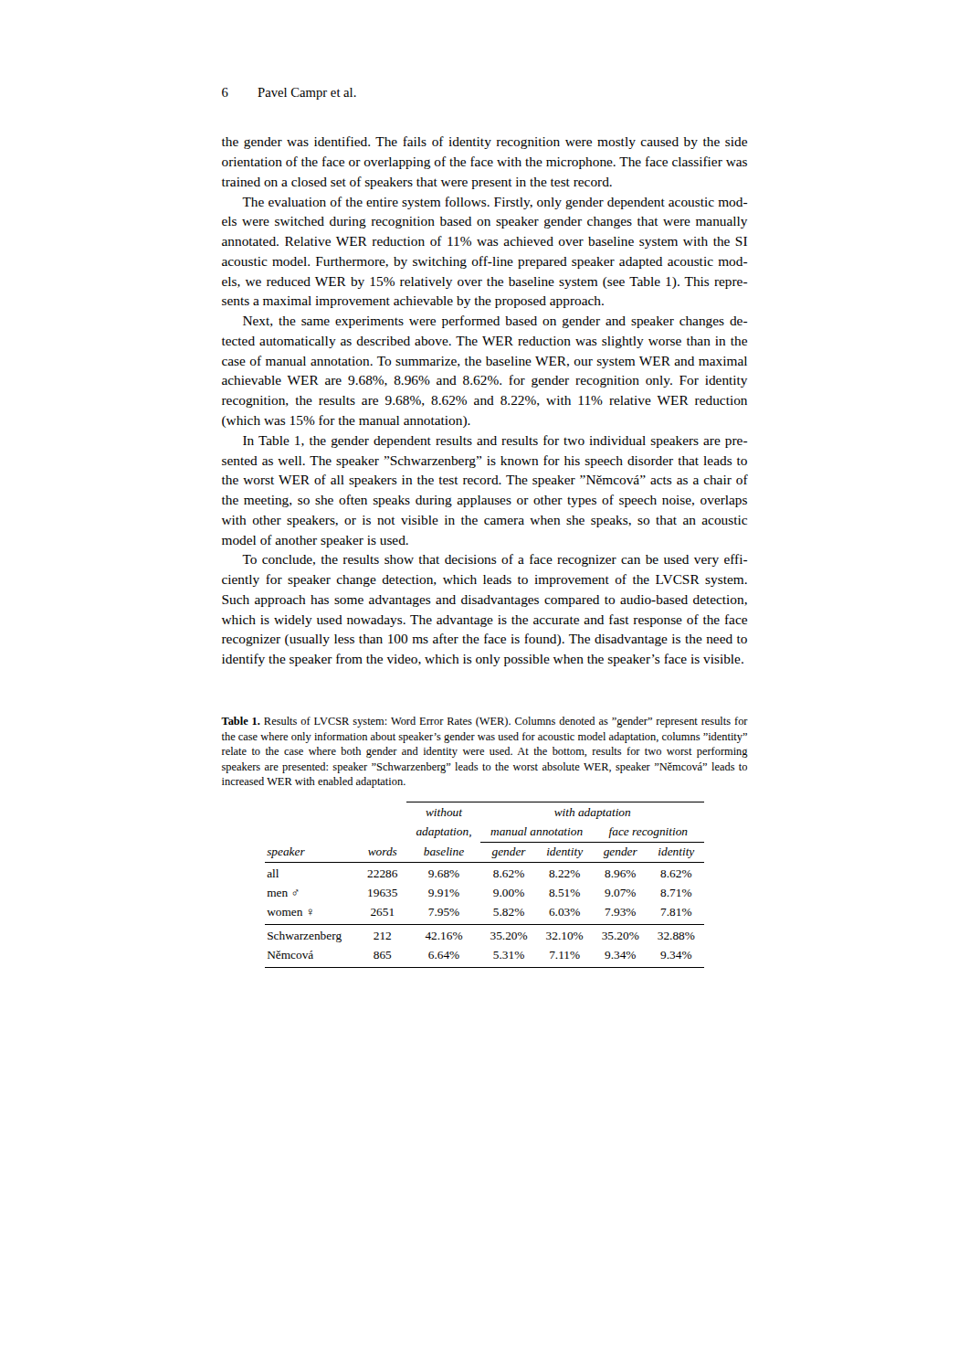6 Pavel Campr et al.
the gender was identified. The fails of identity recognition were mostly caused by the side orientation of the face or overlapping of the face with the microphone. The face classifier was trained on a closed set of speakers that were present in the test record.
The evaluation of the entire system follows. Firstly, only gender dependent acoustic models were switched during recognition based on speaker gender changes that were manually annotated. Relative WER reduction of 11% was achieved over baseline system with the SI acoustic model. Furthermore, by switching off-line prepared speaker adapted acoustic models, we reduced WER by 15% relatively over the baseline system (see Table 1). This represents a maximal improvement achievable by the proposed approach.
Next, the same experiments were performed based on gender and speaker changes detected automatically as described above. The WER reduction was slightly worse than in the case of manual annotation. To summarize, the baseline WER, our system WER and maximal achievable WER are 9.68%, 8.96% and 8.62%. for gender recognition only. For identity recognition, the results are 9.68%, 8.62% and 8.22%, with 11% relative WER reduction (which was 15% for the manual annotation).
In Table 1, the gender dependent results and results for two individual speakers are presented as well. The speaker ”Schwarzenberg” is known for his speech disorder that leads to the worst WER of all speakers in the test record. The speaker ”Němcová” acts as a chair of the meeting, so she often speaks during applauses or other types of speech noise, overlaps with other speakers, or is not visible in the camera when she speaks, so that an acoustic model of another speaker is used.
To conclude, the results show that decisions of a face recognizer can be used very efficiently for speaker change detection, which leads to improvement of the LVCSR system. Such approach has some advantages and disadvantages compared to audio-based detection, which is widely used nowadays. The advantage is the accurate and fast response of the face recognizer (usually less than 100 ms after the face is found). The disadvantage is the need to identify the speaker from the video, which is only possible when the speaker’s face is visible.
Table 1. Results of LVCSR system: Word Error Rates (WER). Columns denoted as ”gender” represent results for the case where only information about speaker’s gender was used for acoustic model adaptation, columns ”identity” relate to the case where both gender and identity were used. At the bottom, results for two worst performing speakers are presented: speaker ”Schwarzenberg” leads to the worst absolute WER, speaker ”Němcová” leads to increased WER with enabled adaptation.
| | without | with adaptation |
| | adaptation, | manual annotation | face recognition |
| speaker | words | baseline | gender | identity | gender | identity |
| all | 22286 | 9.68% | 8.62% | 8.22% | 8.96% | 8.62% |
| men ♂ | 19635 | 9.91% | 9.00% | 8.51% | 9.07% | 8.71% |
| women ♀ | 2651 | 7.95% | 5.82% | 6.03% | 7.93% | 7.81% |
| Schwarzenberg | 212 | 42.16% | 35.20% | 32.10% | 35.20% | 32.88% |
| Němcová | 865 | 6.64% | 5.31% | 7.11% | 9.34% | 9.34% |